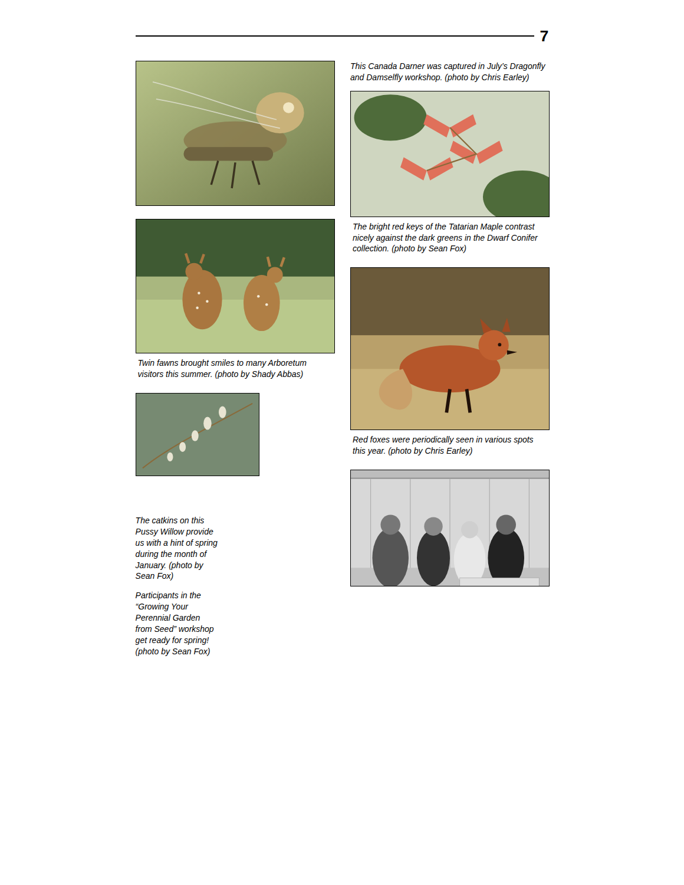7
Twin fawns brought smiles to many Arboretum visitors this summer. (photo by Shady Abbas)
The catkins on this Pussy Willow provide us with a hint of spring during the month of January. (photo by Sean Fox)
Participants in the “Growing Your Perennial Garden from Seed” workshop get ready for spring! (photo by Sean Fox)
This Canada Darner was captured in July’s Dragonfly and Damselfly workshop. (photo by Chris Earley)
The bright red keys of the Tatarian Maple contrast nicely against the dark greens in the Dwarf Conifer collection. (photo by Sean Fox)
Red foxes were periodically seen in various spots this year. (photo by Chris Earley)